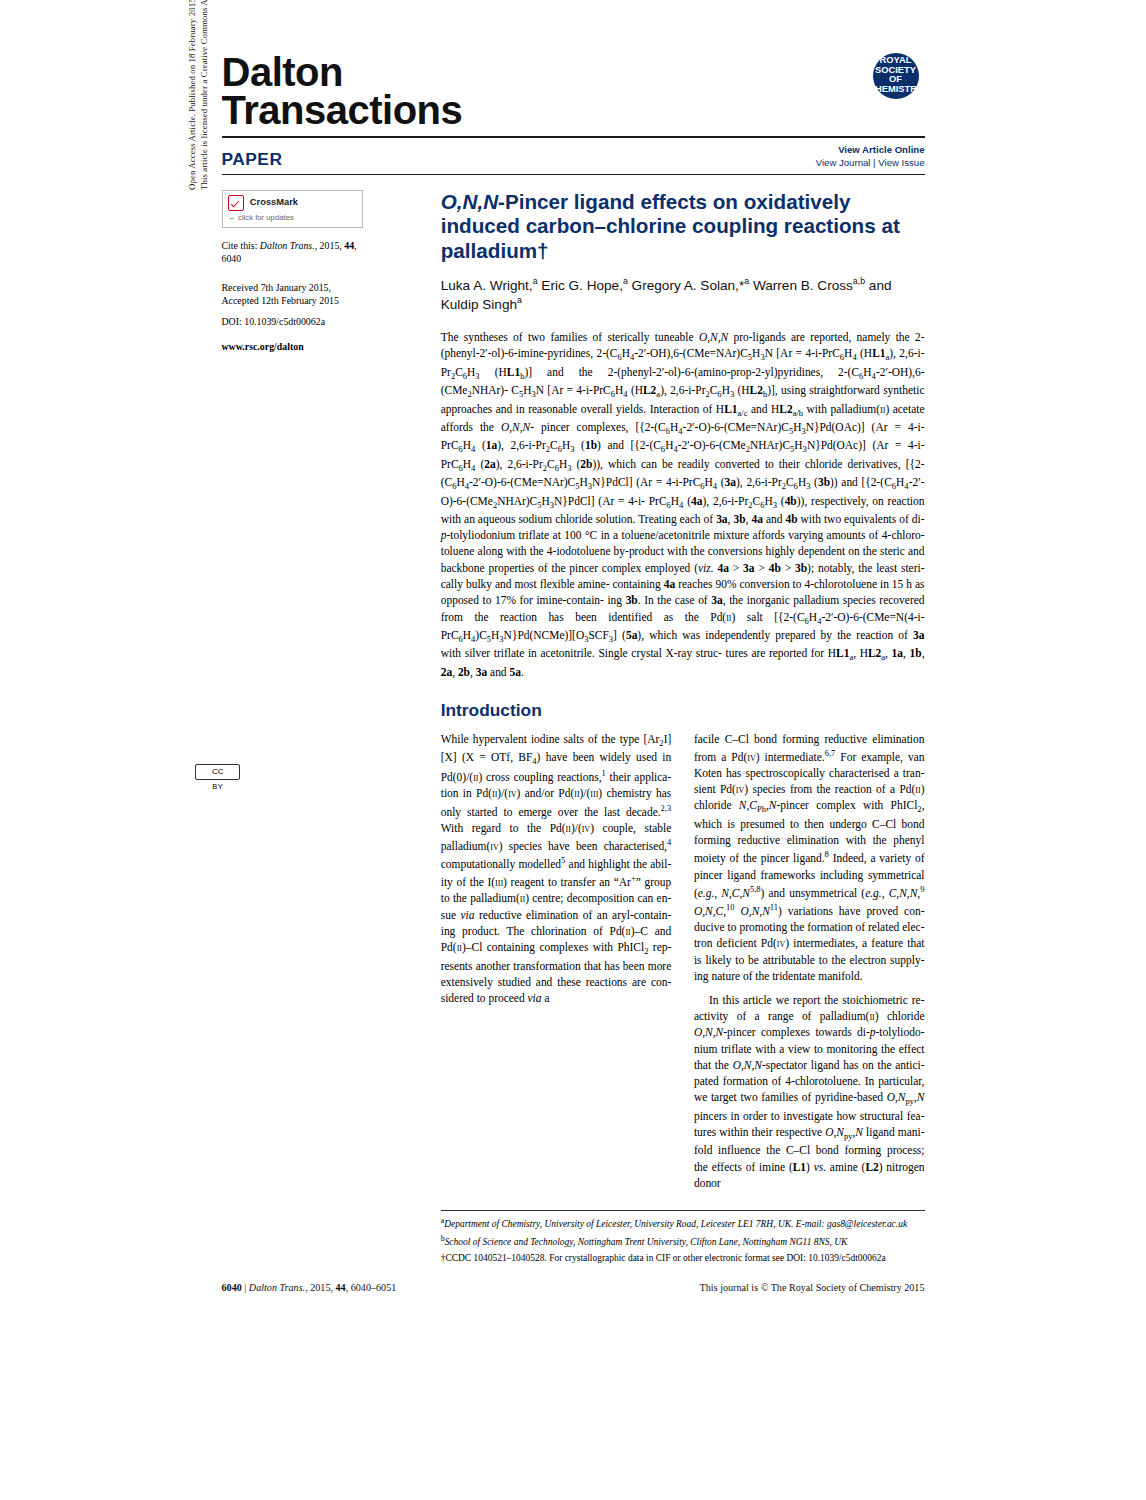Dalton
Transactions
ROYAL
SOCIETY
OF
CHEMISTRY
PAPER
View Article Online
View Journal | View Issue
Open Access Article. Published on 18 February 2015. Downloaded on 26/11/2015 13:07:37.
This article is licensed under a Creative Commons Attribution 3.0 Unported Licence.
CrossMark
← click for updates
Cite this: Dalton Trans., 2015, 44,
6040
Received 7th January 2015,
Accepted 12th February 2015
DOI: 10.1039/c5dt00062a
www.rsc.org/dalton
CC
BY
O,N,N-Pincer ligand effects on oxidatively induced carbon–chlorine coupling reactions at palladium†
Luka A. Wright,a Eric G. Hope,a Gregory A. Solan,*a Warren B. Crossa,b and
Kuldip Singha
The syntheses of two families of sterically tuneable O,N,N pro-ligands are reported, namely the 2-(phenyl-2′-ol)-6-imine-pyridines, 2-(C6H4-2′-OH),6-(CMe=NAr)C5H3N [Ar = 4-i-PrC6H4 (HL1a), 2,6-i- Pr2C6H3 (HL1b)] and the 2-(phenyl-2′-ol)-6-(amino-prop-2-yl)pyridines, 2-(C6H4-2′-OH),6-(CMe2NHAr)- C5H3N [Ar = 4-i-PrC6H4 (HL2a), 2,6-i-Pr2C6H3 (HL2b)], using straightforward synthetic approaches and in reasonable overall yields. Interaction of HL1a/c and HL2a/b with palladium(ii) acetate affords the O,N,N- pincer complexes, [{2-(C6H4-2′-O)-6-(CMe=NAr)C5H3N}Pd(OAc)] (Ar = 4-i-PrC6H4 (1a), 2,6-i-Pr2C6H3 (1b) and [{2-(C6H4-2′-O)-6-(CMe2NHAr)C5H3N}Pd(OAc)] (Ar = 4-i-PrC6H4 (2a), 2,6-i-Pr2C6H3 (2b)), which can be readily converted to their chloride derivatives, [{2-(C6H4-2′-O)-6-(CMe=NAr)C5H3N}PdCl] (Ar = 4-i-PrC6H4 (3a), 2,6-i-Pr2C6H3 (3b)) and [{2-(C6H4-2′-O)-6-(CMe2NHAr)C5H3N}PdCl] (Ar = 4-i- PrC6H4 (4a), 2,6-i-Pr2C6H3 (4b)), respectively, on reaction with an aqueous sodium chloride solution. Treating each of 3a, 3b, 4a and 4b with two equivalents of di-p-tolyliodonium triflate at 100 °C in a toluene/acetonitrile mixture affords varying amounts of 4-chlorotoluene along with the 4-iodotoluene by-product with the conversions highly dependent on the steric and backbone properties of the pincer complex employed (viz. 4a > 3a > 4b > 3b); notably, the least sterically bulky and most flexible amine- containing 4a reaches 90% conversion to 4-chlorotoluene in 15 h as opposed to 17% for imine-contain- ing 3b. In the case of 3a, the inorganic palladium species recovered from the reaction has been identified as the Pd(ii) salt [{2-(C6H4-2′-O)-6-(CMe=N(4-i-PrC6H4)C5H3N}Pd(NCMe)][O3SCF3] (5a), which was independently prepared by the reaction of 3a with silver triflate in acetonitrile. Single crystal X-ray struc- tures are reported for HL1a, HL2a, 1a, 1b, 2a, 2b, 3a and 5a.
Introduction
While hypervalent iodine salts of the type [Ar2I][X] (X = OTf, BF4) have been widely used in Pd(0)/(ii) cross coupling reactions,1 their application in Pd(ii)/(iv) and/or Pd(ii)/(iii) chemistry has only started to emerge over the last decade.2,3 With regard to the Pd(ii)/(iv) couple, stable palladium(iv) species have been characterised,4 computationally modelled5 and highlight the ability of the I(iii) reagent to transfer an “Ar+” group to the palladium(ii) centre; decomposition can ensue via reductive elimination of an aryl-containing product. The chlorination of Pd(ii)–C and Pd(ii)–Cl containing complexes with PhICl2 represents another transformation that has been more extensively studied and these reactions are considered to proceed via a
facile C–Cl bond forming reductive elimination from a Pd(iv) intermediate.6,7 For example, van Koten has spectroscopically characterised a transient Pd(iv) species from the reaction of a Pd(ii) chloride N,CPh,N-pincer complex with PhICl2, which is presumed to then undergo C–Cl bond forming reductive elimination with the phenyl moiety of the pincer ligand.8 Indeed, a variety of pincer ligand frameworks including symmetrical (e.g., N,C,N5,8) and unsymmetrical (e.g., C,N,N,9 O,N,C,10 O,N,N11) variations have proved conducive to promoting the formation of related electron deficient Pd(iv) intermediates, a feature that is likely to be attributable to the electron supplying nature of the tridentate manifold.
In this article we report the stoichiometric reactivity of a range of palladium(ii) chloride O,N,N-pincer complexes towards di-p-tolyliodonium triflate with a view to monitoring the effect that the O,N,N-spectator ligand has on the anticipated formation of 4-chlorotoluene. In particular, we target two families of pyridine-based O,Npy,N pincers in order to investigate how structural features within their respective O,Npy,N ligand manifold influence the C–Cl bond forming process; the effects of imine (L1) vs. amine (L2) nitrogen donor
aDepartment of Chemistry, University of Leicester, University Road, Leicester LE1 7RH, UK. E-mail: gas8@leicester.ac.uk
bSchool of Science and Technology, Nottingham Trent University, Clifton Lane, Nottingham NG11 8NS, UK
†CCDC 1040521–1040528. For crystallographic data in CIF or other electronic format see DOI: 10.1039/c5dt00062a
6040 | Dalton Trans., 2015, 44, 6040–6051
This journal is © The Royal Society of Chemistry 2015